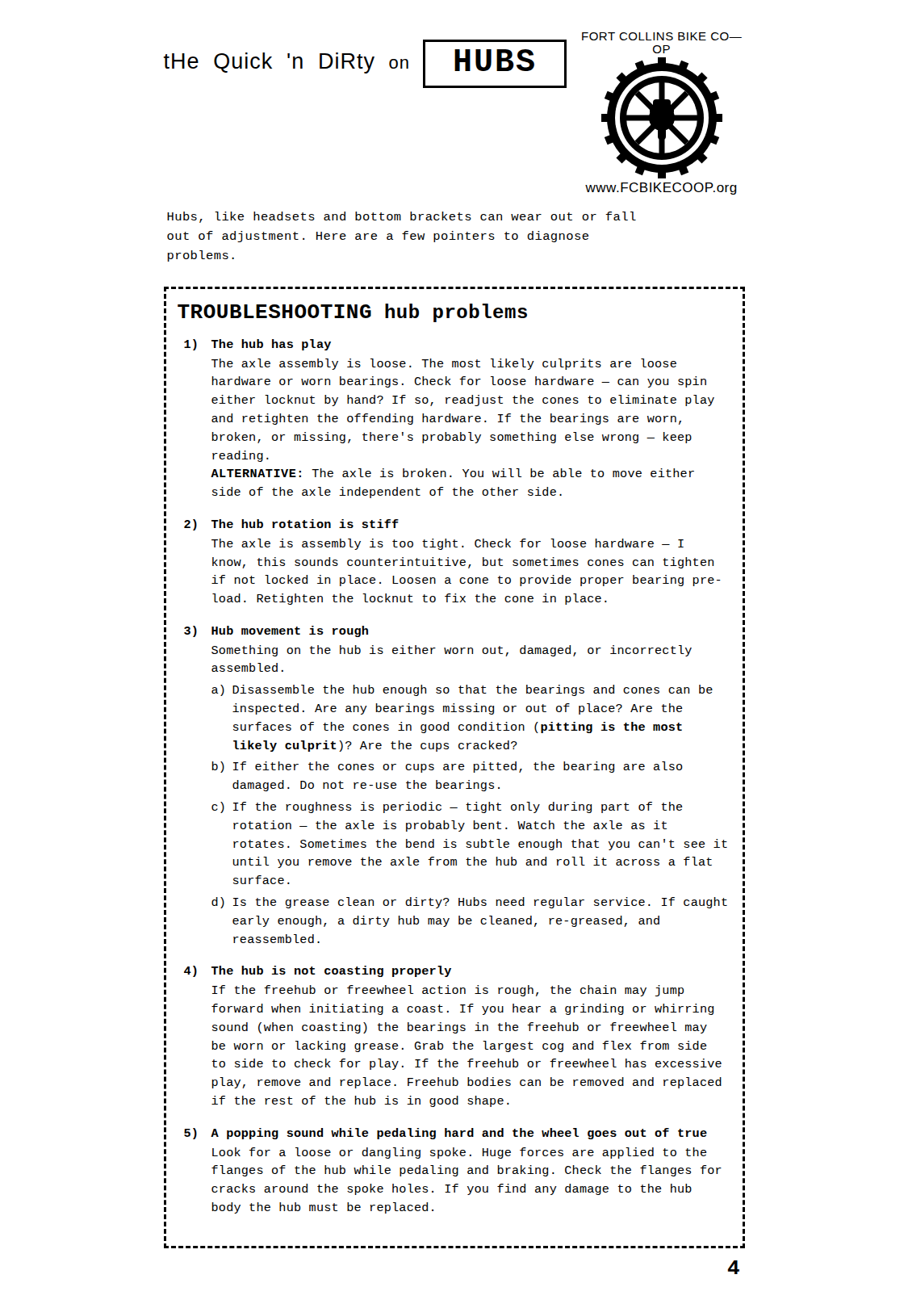tHe Quick 'n DiRty on
HUBS
FORT COLLINS BIKE CO—OP
www.FCBIKECOOP.org
Hubs, like headsets and bottom brackets can wear out or fall out of adjustment. Here are a few pointers to diagnose problems.
TROUBLESHOOTING hub problems
The hub has play The axle assembly is loose. The most likely culprits are loose hardware or worn bearings. Check for loose hardware — can you spin either locknut by hand? If so, readjust the cones to eliminate play and retighten the offending hardware. If the bearings are worn, broken, or missing, there's probably something else wrong — keep reading.
ALTERNATIVE: The axle is broken. You will be able to move either side of the axle independent of the other side.
The hub rotation is stiff The axle is assembly is too tight. Check for loose hardware — I know, this sounds counterintuitive, but sometimes cones can tighten if not locked in place. Loosen a cone to provide proper bearing pre-load. Retighten the locknut to fix the cone in place.
Hub movement is rough Something on the hub is either worn out, damaged, or incorrectly assembled.
Disassemble the hub enough so that the bearings and cones can be inspected. Are any bearings missing or out of place? Are the surfaces of the cones in good condition (pitting is the most likely culprit)? Are the cups cracked?
If either the cones or cups are pitted, the bearing are also damaged. Do not re-use the bearings.
If the roughness is periodic — tight only during part of the rotation — the axle is probably bent. Watch the axle as it rotates. Sometimes the bend is subtle enough that you can't see it until you remove the axle from the hub and roll it across a flat surface.
Is the grease clean or dirty? Hubs need regular service. If caught early enough, a dirty hub may be cleaned, re-greased, and reassembled.
The hub is not coasting properly If the freehub or freewheel action is rough, the chain may jump forward when initiating a coast. If you hear a grinding or whirring sound (when coasting) the bearings in the freehub or freewheel may be worn or lacking grease. Grab the largest cog and flex from side to side to check for play. If the freehub or freewheel has excessive play, remove and replace. Freehub bodies can be removed and replaced if the rest of the hub is in good shape.
A popping sound while pedaling hard and the wheel goes out of true Look for a loose or dangling spoke. Huge forces are applied to the flanges of the hub while pedaling and braking. Check the flanges for cracks around the spoke holes. If you find any damage to the hub body the hub must be replaced.
4